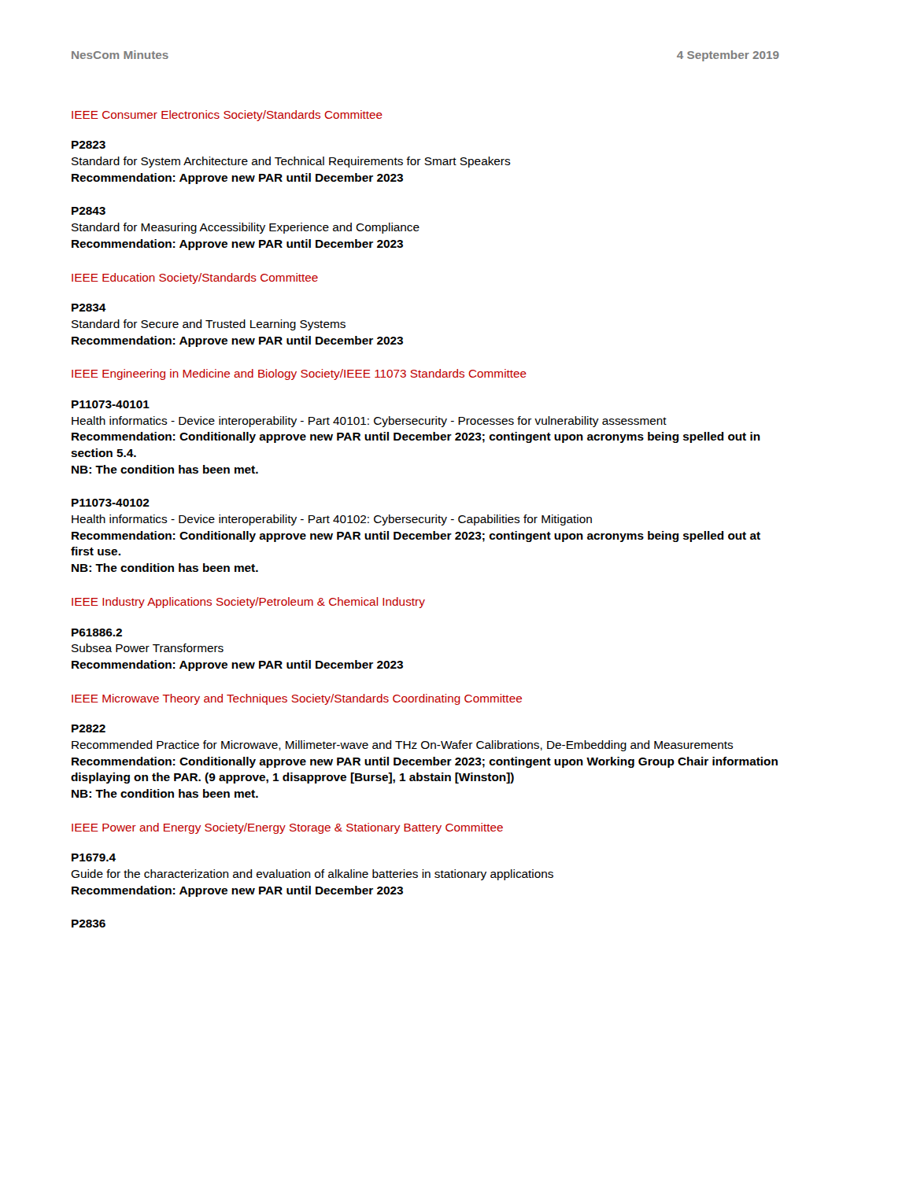NesCom Minutes 4 September 2019
IEEE Consumer Electronics Society/Standards Committee
P2823
Standard for System Architecture and Technical Requirements for Smart Speakers
Recommendation: Approve new PAR until December 2023
P2843
Standard for Measuring Accessibility Experience and Compliance
Recommendation: Approve new PAR until December 2023
IEEE Education Society/Standards Committee
P2834
Standard for Secure and Trusted Learning Systems
Recommendation: Approve new PAR until December 2023
IEEE Engineering in Medicine and Biology Society/IEEE 11073 Standards Committee
P11073-40101
Health informatics - Device interoperability - Part 40101: Cybersecurity - Processes for vulnerability assessment
Recommendation: Conditionally approve new PAR until December 2023; contingent upon acronyms being spelled out in section 5.4.
NB: The condition has been met.
P11073-40102
Health informatics - Device interoperability - Part 40102: Cybersecurity - Capabilities for Mitigation
Recommendation: Conditionally approve new PAR until December 2023; contingent upon acronyms being spelled out at first use.
NB: The condition has been met.
IEEE Industry Applications Society/Petroleum & Chemical Industry
P61886.2
Subsea Power Transformers
Recommendation: Approve new PAR until December 2023
IEEE Microwave Theory and Techniques Society/Standards Coordinating Committee
P2822
Recommended Practice for Microwave, Millimeter-wave and THz On-Wafer Calibrations, De-Embedding and Measurements
Recommendation: Conditionally approve new PAR until December 2023; contingent upon Working Group Chair information displaying on the PAR. (9 approve, 1 disapprove [Burse], 1 abstain [Winston])
NB: The condition has been met.
IEEE Power and Energy Society/Energy Storage & Stationary Battery Committee
P1679.4
Guide for the characterization and evaluation of alkaline batteries in stationary applications
Recommendation: Approve new PAR until December 2023
P2836